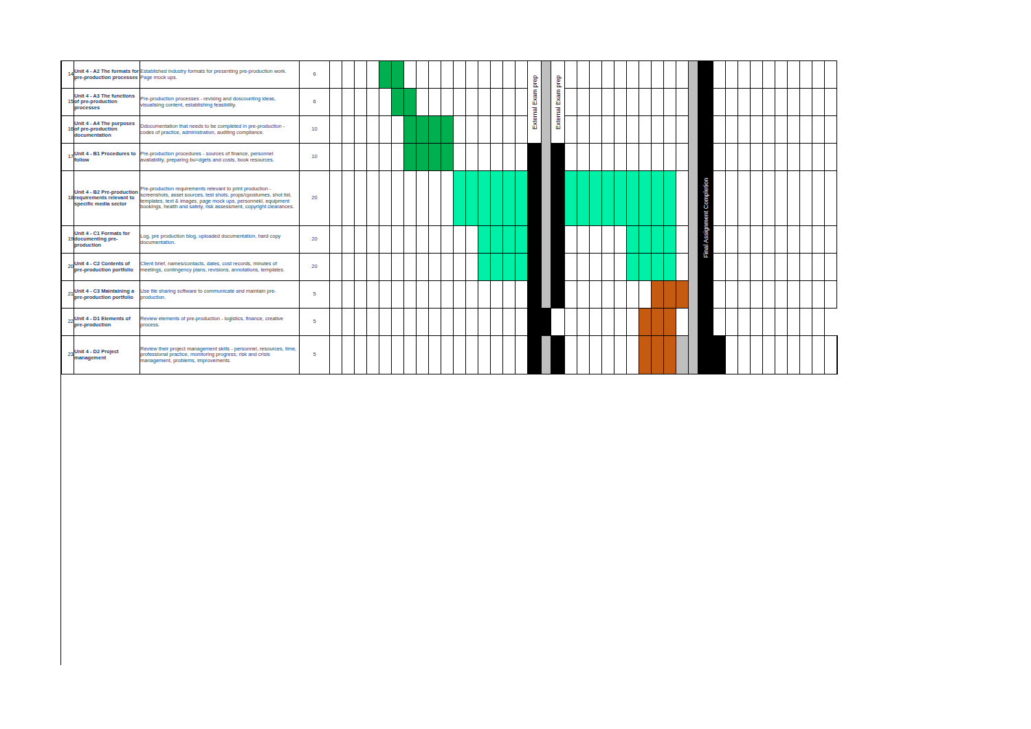| 14 | Unit 4 - A2 The formats for pre-production processes | Established industry formats for presenting pre-production work. Page mock ups. | 6 | | | | | | | | | | | | | | | | | External Exam prep | | External Exam prep | | | | | | | | | | | | Final Assignment Completion | | | | | | | | | | |
| 15 | Unit 4 - A3 The functions of pre-production processes | Pre-production processes - revising and doscounting ideas, visualising content, establishing feasibility. | 6 | | | | | | | | | | | | | | | | | | | | | | | | | | | | | | | | | | | | |
| 16 | Unit 4 - A4 The purposes of pre-production documentation | Ddocumentation that needs to be completed in pre-production - codes of practice, administration, auditing compliance. | 10 | | | | | | | | | | | | | | | | | | | | | | | | | | | | | | | | | | | | |
| 17 | Unit 4 - B1 Procedures to follow | Pre-production procedures - sources of finance, personnel avaliability, preparing bu=dgets and costs, book resources. | 10 | | | | | | | | | | | | | | | | | | | | | | | | | | | | | | | | | | | | | | |
| 18 | Unit 4 - B2 Pre-production requirements relevant to specific media sector | Pre-production requirements relevant to print production - screenshots, asset sources, test shots, props/cpostumes, shot list, templates, text & images, page mock ups, personnekl, equipment bookings, health and safety, risk assessment, copyright clearances. | 20 | | | | | | | | | | | | | | | | | | | | | | | | | | | | | | | | | | | | | | |
| 19 | Unit 4 - C1 Formats for documenting pre-production | Log, pre production blog, uploaded documentation, hard copy documentation. | 20 | | | | | | | | | | | | | | | | | | | | | | | | | | | | | | | | | | | | | | |
| 20 | Unit 4 - C2 Contents of pre-production portfolio | Client brief, names/contacts, dates, cost records, minutes of meetings, contingency plans, revisions, annotations, templates. | 20 | | | | | | | | | | | | | | | | | | | | | | | | | | | | | | | | | | | | | | |
| 21 | Unit 4 - C3 Maintaining a pre-production portfolio | Use file sharing software to communicate and maintain pre-production. | 5 | | | | | | | | | | | | | | | | | | | | | | | | | | | | | | | | | | | | | | |
| 22 | Unit 4 - D1 Elements of pre-production | Review elements of pre-production - logistics, finance, creative process. | 5 | | | | | | | | | | | | | | | | | | | | | | | | | | | | | | | | | | | | | | |
| 23 | Unit 4 - D2 Project management | Review their project management skills - personnel, resources, time, professional practice, monitoring progress, risk and crisis management, problems, improvements. | 5 | | | | | | | | | | | | | | | | | | | | | | | | | | | | | | | | | | | | | | | | |